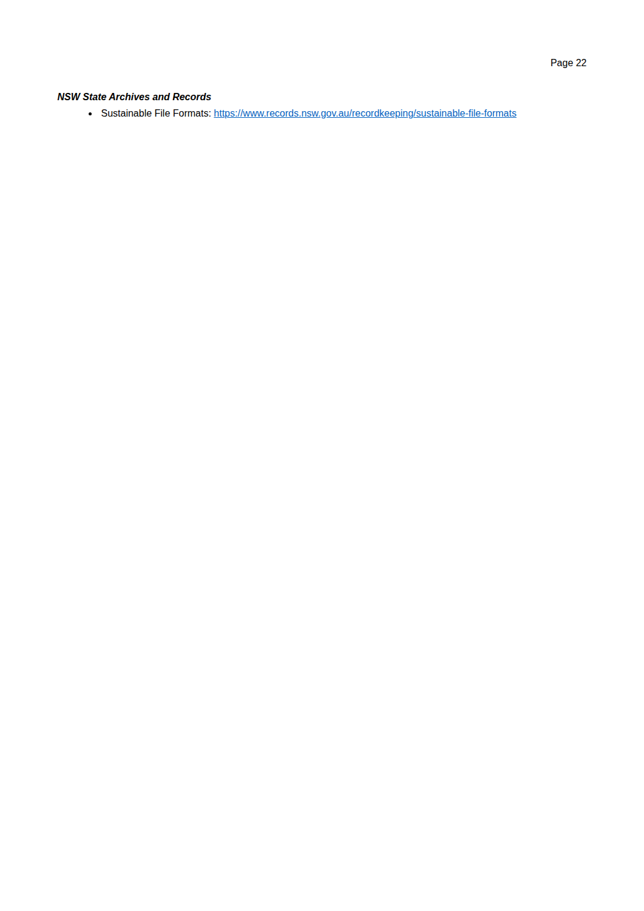Page 22
NSW State Archives and Records
Sustainable File Formats: https://www.records.nsw.gov.au/recordkeeping/sustainable-file-formats